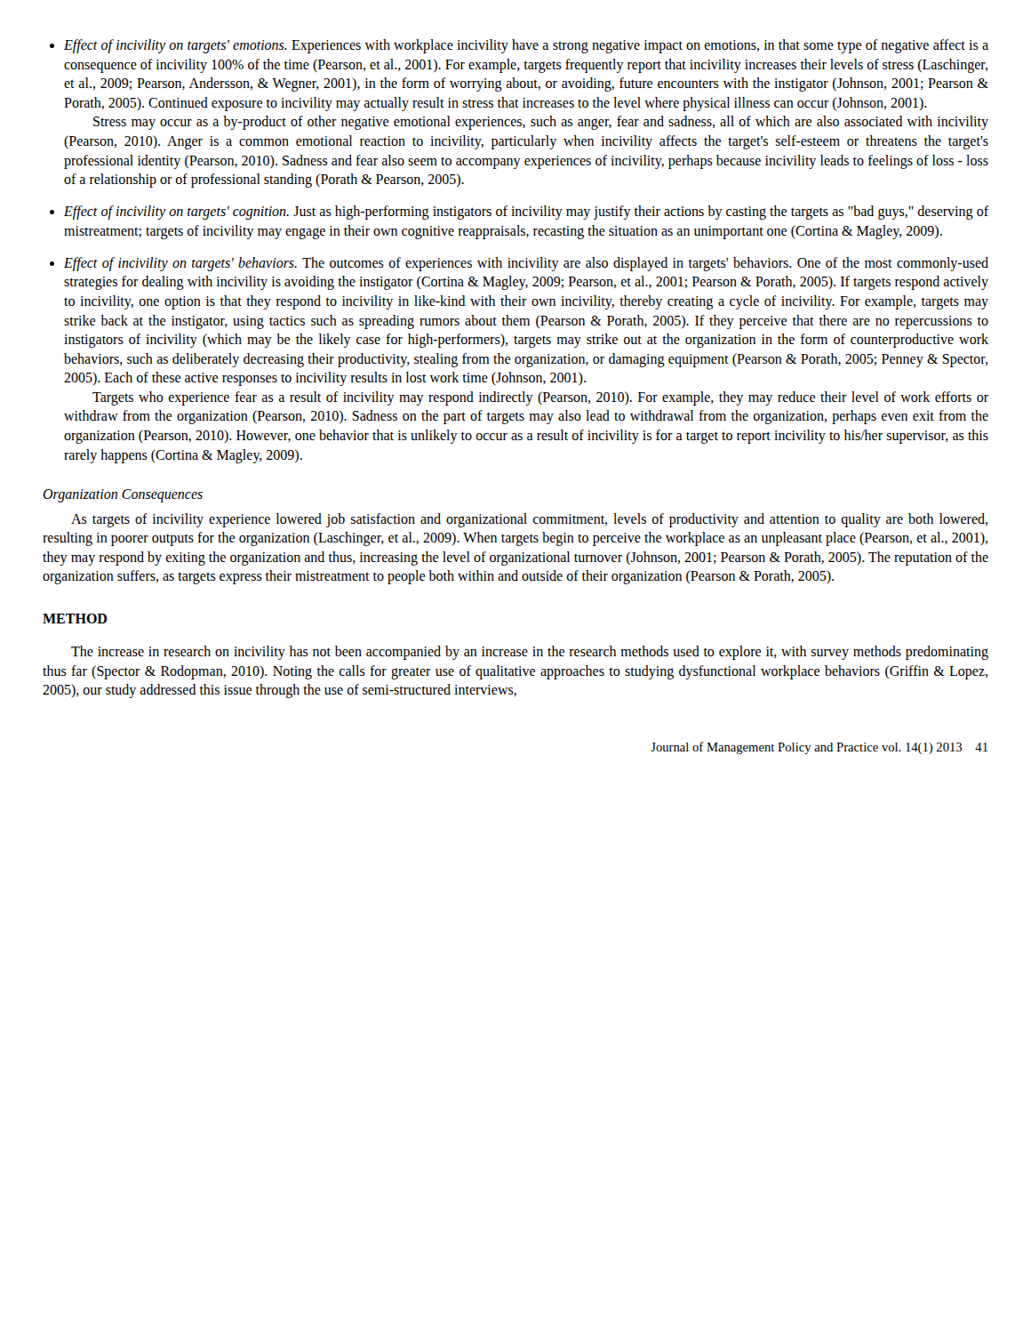Effect of incivility on targets' emotions. Experiences with workplace incivility have a strong negative impact on emotions, in that some type of negative affect is a consequence of incivility 100% of the time (Pearson, et al., 2001). For example, targets frequently report that incivility increases their levels of stress (Laschinger, et al., 2009; Pearson, Andersson, & Wegner, 2001), in the form of worrying about, or avoiding, future encounters with the instigator (Johnson, 2001; Pearson & Porath, 2005). Continued exposure to incivility may actually result in stress that increases to the level where physical illness can occur (Johnson, 2001).
Stress may occur as a by-product of other negative emotional experiences, such as anger, fear and sadness, all of which are also associated with incivility (Pearson, 2010). Anger is a common emotional reaction to incivility, particularly when incivility affects the target's self-esteem or threatens the target's professional identity (Pearson, 2010). Sadness and fear also seem to accompany experiences of incivility, perhaps because incivility leads to feelings of loss - loss of a relationship or of professional standing (Porath & Pearson, 2005).
Effect of incivility on targets' cognition. Just as high-performing instigators of incivility may justify their actions by casting the targets as "bad guys," deserving of mistreatment; targets of incivility may engage in their own cognitive reappraisals, recasting the situation as an unimportant one (Cortina & Magley, 2009).
Effect of incivility on targets' behaviors. The outcomes of experiences with incivility are also displayed in targets' behaviors. One of the most commonly-used strategies for dealing with incivility is avoiding the instigator (Cortina & Magley, 2009; Pearson, et al., 2001; Pearson & Porath, 2005). If targets respond actively to incivility, one option is that they respond to incivility in like-kind with their own incivility, thereby creating a cycle of incivility. For example, targets may strike back at the instigator, using tactics such as spreading rumors about them (Pearson & Porath, 2005). If they perceive that there are no repercussions to instigators of incivility (which may be the likely case for high-performers), targets may strike out at the organization in the form of counterproductive work behaviors, such as deliberately decreasing their productivity, stealing from the organization, or damaging equipment (Pearson & Porath, 2005; Penney & Spector, 2005). Each of these active responses to incivility results in lost work time (Johnson, 2001).
Targets who experience fear as a result of incivility may respond indirectly (Pearson, 2010). For example, they may reduce their level of work efforts or withdraw from the organization (Pearson, 2010). Sadness on the part of targets may also lead to withdrawal from the organization, perhaps even exit from the organization (Pearson, 2010). However, one behavior that is unlikely to occur as a result of incivility is for a target to report incivility to his/her supervisor, as this rarely happens (Cortina & Magley, 2009).
Organization Consequences
As targets of incivility experience lowered job satisfaction and organizational commitment, levels of productivity and attention to quality are both lowered, resulting in poorer outputs for the organization (Laschinger, et al., 2009). When targets begin to perceive the workplace as an unpleasant place (Pearson, et al., 2001), they may respond by exiting the organization and thus, increasing the level of organizational turnover (Johnson, 2001; Pearson & Porath, 2005). The reputation of the organization suffers, as targets express their mistreatment to people both within and outside of their organization (Pearson & Porath, 2005).
METHOD
The increase in research on incivility has not been accompanied by an increase in the research methods used to explore it, with survey methods predominating thus far (Spector & Rodopman, 2010). Noting the calls for greater use of qualitative approaches to studying dysfunctional workplace behaviors (Griffin & Lopez, 2005), our study addressed this issue through the use of semi-structured interviews,
Journal of Management Policy and Practice vol. 14(1) 2013 41